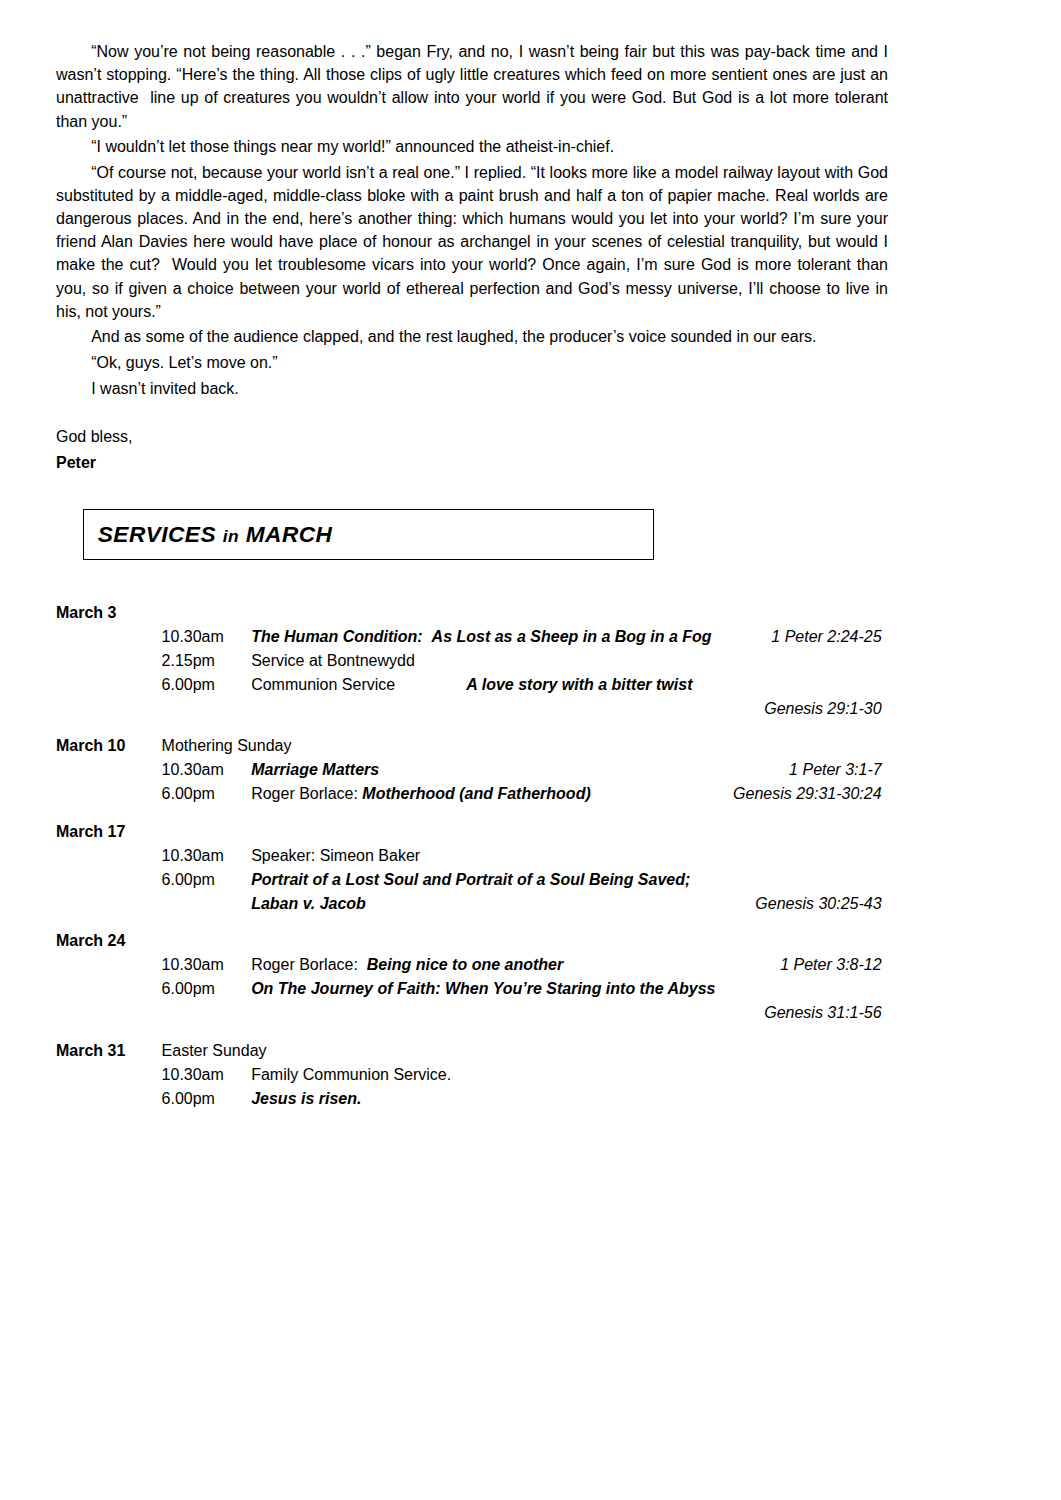“Now you’re not being reasonable . . .” began Fry, and no, I wasn’t being fair but this was pay-back time and I wasn’t stopping. “Here’s the thing. All those clips of ugly little creatures which feed on more sentient ones are just an unattractive line up of creatures you wouldn’t allow into your world if you were God. But God is a lot more tolerant than you.”
“I wouldn’t let those things near my world!” announced the atheist-in-chief.
“Of course not, because your world isn’t a real one.” I replied. “It looks more like a model railway layout with God substituted by a middle-aged, middle-class bloke with a paint brush and half a ton of papier mache. Real worlds are dangerous places. And in the end, here’s another thing: which humans would you let into your world? I’m sure your friend Alan Davies here would have place of honour as archangel in your scenes of celestial tranquility, but would I make the cut? Would you let troublesome vicars into your world? Once again, I’m sure God is more tolerant than you, so if given a choice between your world of ethereal perfection and God’s messy universe, I’ll choose to live in his, not yours.”
And as some of the audience clapped, and the rest laughed, the producer’s voice sounded in our ears.
“Ok, guys. Let’s move on.”
I wasn’t invited back.
God bless,
Peter
SERVICES in MARCH
| March 3 | | | |
| | 10.30am | The Human Condition : As Lost as a Sheep in a Bog in a Fog | 1 Peter 2:24-25 |
| | 2.15pm | Service at Bontnewydd | |
| | 6.00pm | Communion Service A love story with a bitter twist | |
| | | | Genesis 29:1-30 |
| March 10 | Mothering Sunday |
| | 10.30am | Marriage Matters | 1 Peter 3:1-7 |
| | 6.00pm | Roger Borlace: Motherhood (and Fatherhood) | Genesis 29:31-30:24 |
| March 17 | | | |
| | 10.30am | Speaker: Simeon Baker |
| | 6.00pm | Portrait of a Lost Soul and Portrait of a Soul Being Saved; |
| | | Laban v. Jacob | Genesis 30:25-43 |
| March 24 | | | |
| | 10.30am | Roger Borlace: Being nice to one another | 1 Peter 3:8-12 |
| | 6.00pm | On The Journey of Faith: When You’re Staring into the Abyss |
| | | | Genesis 31:1-56 |
| March 31 | Easter Sunday |
| | 10.30am | Family Communion Service. |
| | 6.00pm | Jesus is risen. |